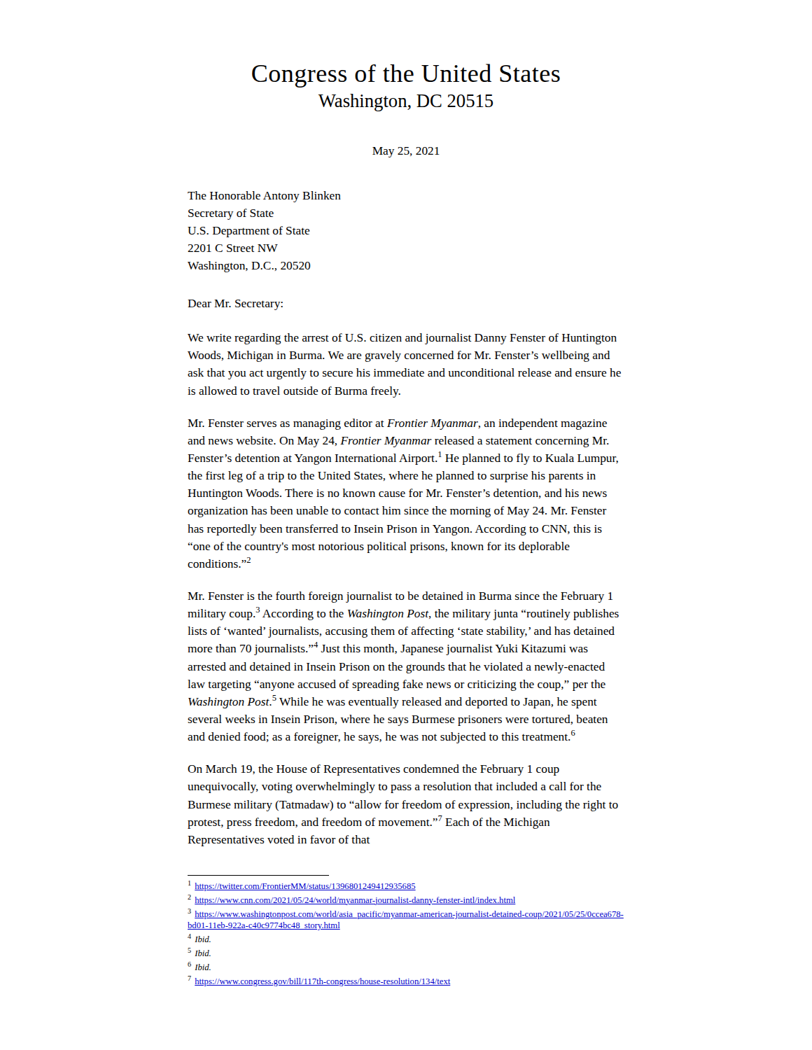Congress of the United States
Washington, DC 20515
May 25, 2021
The Honorable Antony Blinken
Secretary of State
U.S. Department of State
2201 C Street NW
Washington, D.C., 20520
Dear Mr. Secretary:
We write regarding the arrest of U.S. citizen and journalist Danny Fenster of Huntington Woods, Michigan in Burma. We are gravely concerned for Mr. Fenster’s wellbeing and ask that you act urgently to secure his immediate and unconditional release and ensure he is allowed to travel outside of Burma freely.
Mr. Fenster serves as managing editor at Frontier Myanmar, an independent magazine and news website. On May 24, Frontier Myanmar released a statement concerning Mr. Fenster’s detention at Yangon International Airport.1 He planned to fly to Kuala Lumpur, the first leg of a trip to the United States, where he planned to surprise his parents in Huntington Woods. There is no known cause for Mr. Fenster’s detention, and his news organization has been unable to contact him since the morning of May 24. Mr. Fenster has reportedly been transferred to Insein Prison in Yangon. According to CNN, this is “one of the country's most notorious political prisons, known for its deplorable conditions.”2
Mr. Fenster is the fourth foreign journalist to be detained in Burma since the February 1 military coup.3 According to the Washington Post, the military junta “routinely publishes lists of ‘wanted’ journalists, accusing them of affecting ‘state stability,’ and has detained more than 70 journalists.”4 Just this month, Japanese journalist Yuki Kitazumi was arrested and detained in Insein Prison on the grounds that he violated a newly-enacted law targeting “anyone accused of spreading fake news or criticizing the coup,” per the Washington Post.5 While he was eventually released and deported to Japan, he spent several weeks in Insein Prison, where he says Burmese prisoners were tortured, beaten and denied food; as a foreigner, he says, he was not subjected to this treatment.6
On March 19, the House of Representatives condemned the February 1 coup unequivocally, voting overwhelmingly to pass a resolution that included a call for the Burmese military (Tatmadaw) to “allow for freedom of expression, including the right to protest, press freedom, and freedom of movement.”7 Each of the Michigan Representatives voted in favor of that
1 https://twitter.com/FrontierMM/status/1396801249412935685
2 https://www.cnn.com/2021/05/24/world/myanmar-journalist-danny-fenster-intl/index.html
3 https://www.washingtonpost.com/world/asia_pacific/myanmar-american-journalist-detained-coup/2021/05/25/0ccea678-bd01-11eb-922a-c40c9774bc48_story.html
4 Ibid.
5 Ibid.
6 Ibid.
7 https://www.congress.gov/bill/117th-congress/house-resolution/134/text